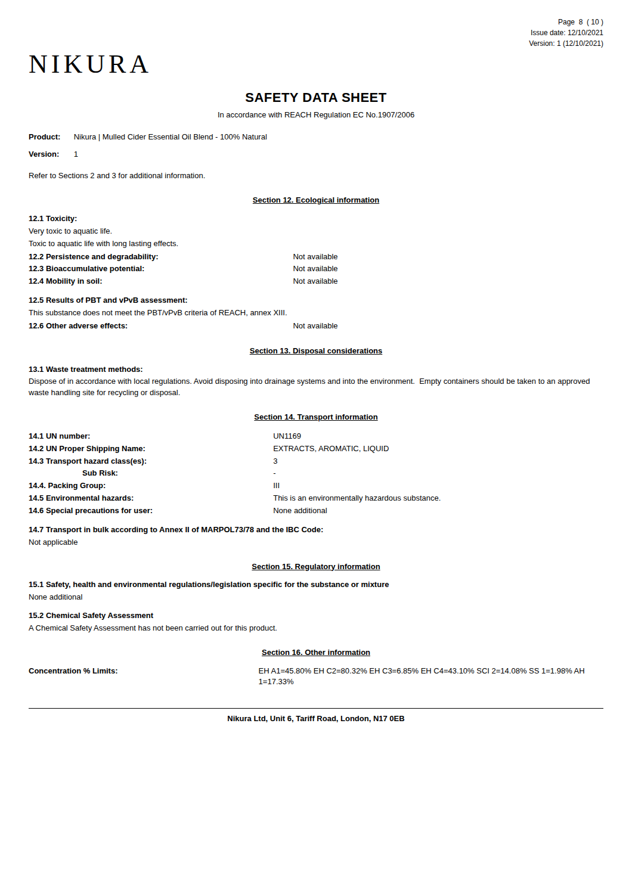Page 8 ( 10 )
Issue date: 12/10/2021
Version: 1 (12/10/2021)
NIKURA
SAFETY DATA SHEET
In accordance with REACH Regulation EC No.1907/2006
Product: Nikura | Mulled Cider Essential Oil Blend - 100% Natural
Version: 1
Refer to Sections 2 and 3 for additional information.
Section 12. Ecological information
12.1 Toxicity:
Very toxic to aquatic life.
Toxic to aquatic life with long lasting effects.
| 12.2 Persistence and degradability: | Not available |
| 12.3 Bioaccumulative potential: | Not available |
| 12.4 Mobility in soil: | Not available |
12.5 Results of PBT and vPvB assessment:
This substance does not meet the PBT/vPvB criteria of REACH, annex XIII.
| 12.6 Other adverse effects: | Not available |
Section 13. Disposal considerations
13.1 Waste treatment methods:
Dispose of in accordance with local regulations. Avoid disposing into drainage systems and into the environment. Empty containers should be taken to an approved waste handling site for recycling or disposal.
Section 14. Transport information
| 14.1 UN number: | UN1169 |
| 14.2 UN Proper Shipping Name: | EXTRACTS, AROMATIC, LIQUID |
| 14.3 Transport hazard class(es): | 3 |
| Sub Risk: | - |
| 14.4. Packing Group: | III |
| 14.5 Environmental hazards: | This is an environmentally hazardous substance. |
| 14.6 Special precautions for user: | None additional |
14.7 Transport in bulk according to Annex II of MARPOL73/78 and the IBC Code:
Not applicable
Section 15. Regulatory information
15.1 Safety, health and environmental regulations/legislation specific for the substance or mixture
None additional
15.2 Chemical Safety Assessment
A Chemical Safety Assessment has not been carried out for this product.
Section 16. Other information
Concentration % Limits:
EH A1=45.80% EH C2=80.32% EH C3=6.85% EH C4=43.10% SCI 2=14.08% SS 1=1.98% AH 1=17.33%
Nikura Ltd, Unit 6, Tariff Road, London, N17 0EB